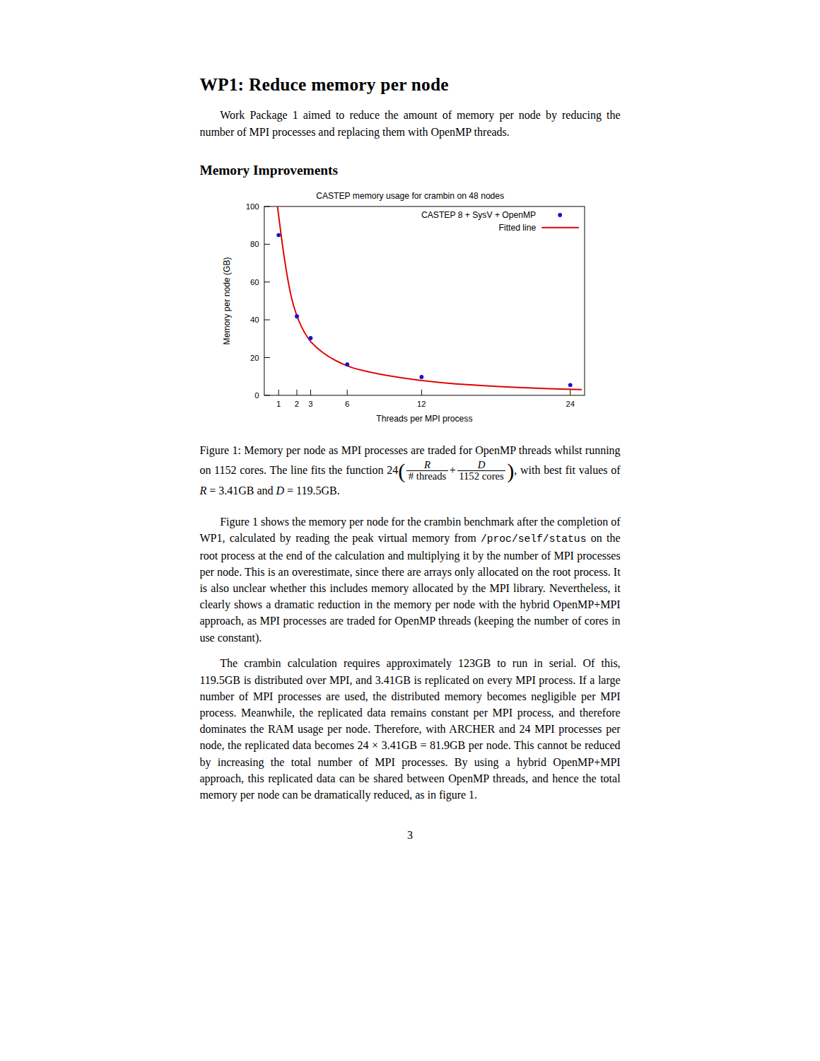WP1: Reduce memory per node
Work Package 1 aimed to reduce the amount of memory per node by reducing the number of MPI processes and replacing them with OpenMP threads.
Memory Improvements
CASTEP memory usage for crambin on 48 nodes 0 20 40 60 80 100 1 2 3 6 12 24 Threads per MPI process Memory per node (GB) CASTEP 8 + SysV + OpenMP Fitted line
Figure 1: Memory per node as MPI processes are traded for OpenMP threads whilst running on 1152 cores. The line fits the function 24(R# threads+D 1152 cores), with best fit values of R = 3.41GB and D = 119.5GB.
Figure 1 shows the memory per node for the crambin benchmark after the completion of WP1, calculated by reading the peak virtual memory from /proc/self/status on the root process at the end of the calculation and multiplying it by the number of MPI processes per node. This is an overestimate, since there are arrays only allocated on the root process. It is also unclear whether this includes memory allocated by the MPI library. Nevertheless, it clearly shows a dramatic reduction in the memory per node with the hybrid OpenMP+MPI approach, as MPI processes are traded for OpenMP threads (keeping the number of cores in use constant).
The crambin calculation requires approximately 123GB to run in serial. Of this, 119.5GB is distributed over MPI, and 3.41GB is replicated on every MPI process. If a large number of MPI processes are used, the distributed memory becomes negligible per MPI process. Meanwhile, the replicated data remains constant per MPI process, and therefore dominates the RAM usage per node. Therefore, with ARCHER and 24 MPI processes per node, the replicated data becomes 24 × 3.41GB = 81.9GB per node. This cannot be reduced by increasing the total number of MPI processes. By using a hybrid OpenMP+MPI approach, this replicated data can be shared between OpenMP threads, and hence the total memory per node can be dramatically reduced, as in figure 1.
3